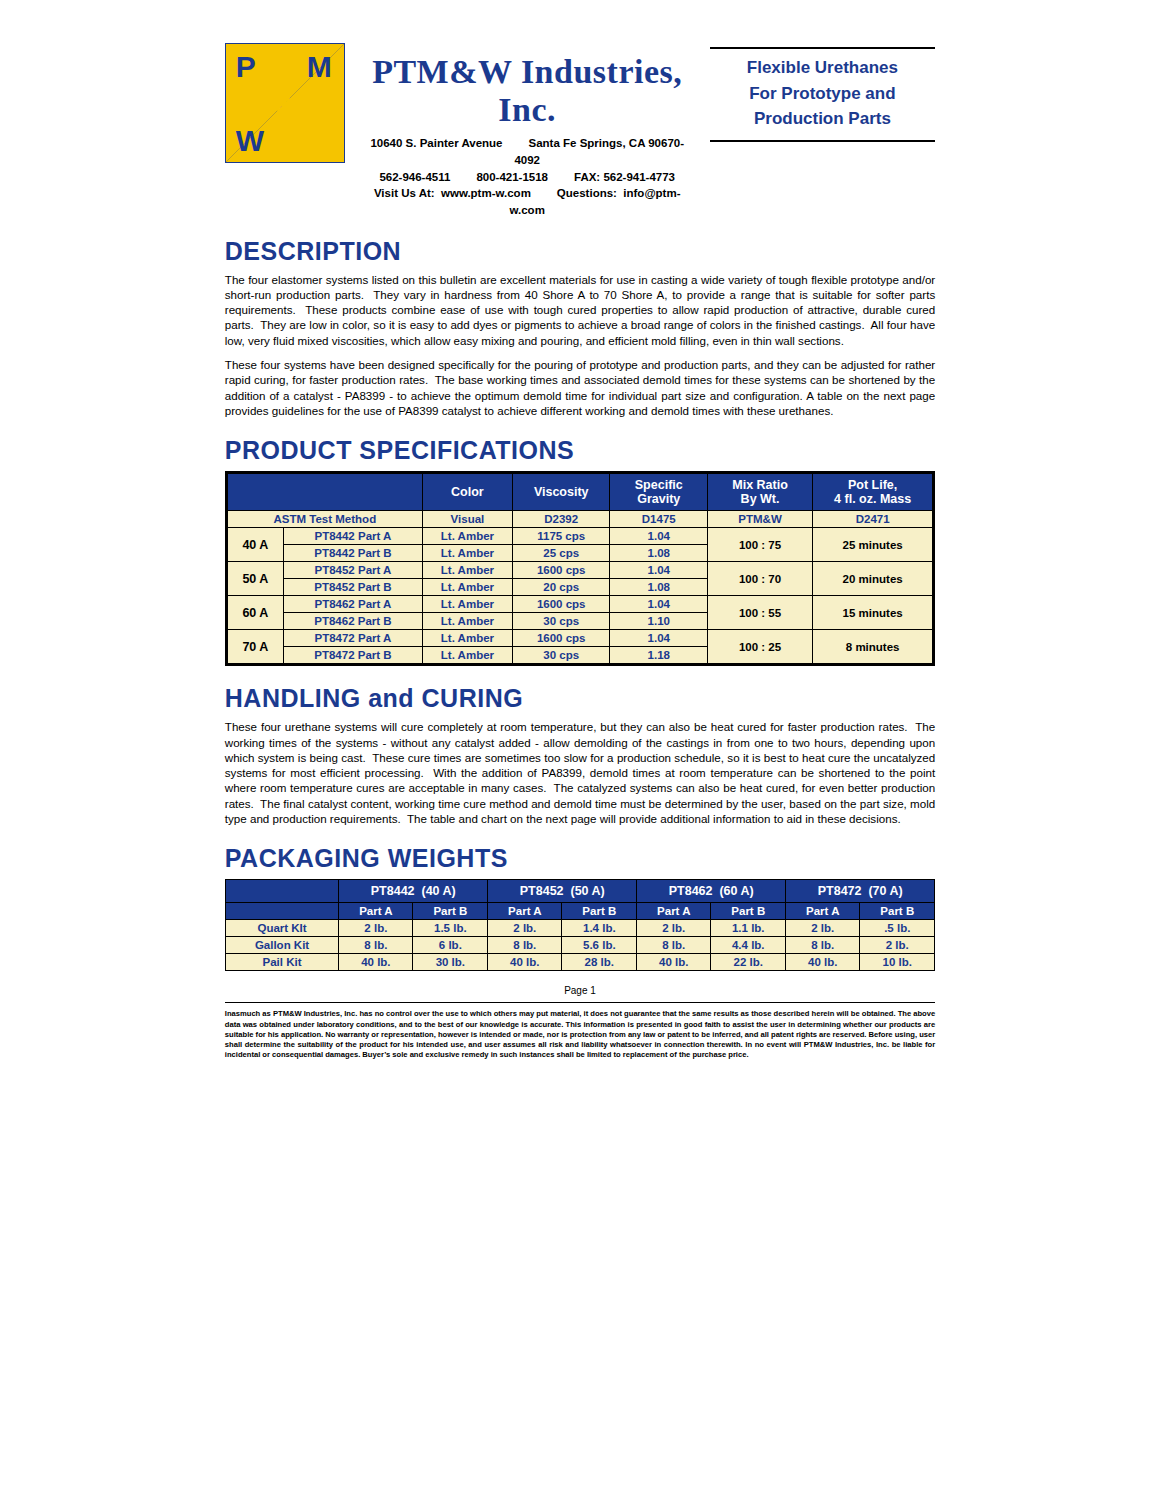P M T & W
PTM&W Industries, Inc.
10640 S. Painter Avenue Santa Fe Springs, CA 90670-4092
562-946-4511 800-421-1518 FAX: 562-941-4773
Visit Us At: www.ptm-w.com Questions: info@ptm-w.com
Flexible Urethanes
For Prototype and
Production Parts
DESCRIPTION
The four elastomer systems listed on this bulletin are excellent materials for use in casting a wide variety of tough flexible prototype and/or short-run production parts. They vary in hardness from 40 Shore A to 70 Shore A, to provide a range that is suitable for softer parts requirements. These products combine ease of use with tough cured properties to allow rapid production of attractive, durable cured parts. They are low in color, so it is easy to add dyes or pigments to achieve a broad range of colors in the finished castings. All four have low, very fluid mixed viscosities, which allow easy mixing and pouring, and efficient mold filling, even in thin wall sections.
These four systems have been designed specifically for the pouring of prototype and production parts, and they can be adjusted for rather rapid curing, for faster production rates. The base working times and associated demold times for these systems can be shortened by the addition of a catalyst - PA8399 - to achieve the optimum demold time for individual part size and configuration. A table on the next page provides guidelines for the use of PA8399 catalyst to achieve different working and demold times with these urethanes.
PRODUCT SPECIFICATIONS
| | Color | Viscosity | Specific Gravity | Mix Ratio By Wt. | Pot Life, 4 fl. oz. Mass |
| --- | --- | --- | --- | --- | --- |
| ASTM Test Method | Visual | D2392 | D1475 | PTM&W | D2471 |
| 40 A | PT8442 Part A | Lt. Amber | 1175 cps | 1.04 | 100 : 75 | 25 minutes |
| PT8442 Part B | Lt. Amber | 25 cps | 1.08 |
| 50 A | PT8452 Part A | Lt. Amber | 1600 cps | 1.04 | 100 : 70 | 20 minutes |
| PT8452 Part B | Lt. Amber | 20 cps | 1.08 |
| 60 A | PT8462 Part A | Lt. Amber | 1600 cps | 1.04 | 100 : 55 | 15 minutes |
| PT8462 Part B | Lt. Amber | 30 cps | 1.10 |
| 70 A | PT8472 Part A | Lt. Amber | 1600 cps | 1.04 | 100 : 25 | 8 minutes |
| PT8472 Part B | Lt. Amber | 30 cps | 1.18 |
HANDLING and CURING
These four urethane systems will cure completely at room temperature, but they can also be heat cured for faster production rates. The working times of the systems - without any catalyst added - allow demolding of the castings in from one to two hours, depending upon which system is being cast. These cure times are sometimes too slow for a production schedule, so it is best to heat cure the uncatalyzed systems for most efficient processing. With the addition of PA8399, demold times at room temperature can be shortened to the point where room temperature cures are acceptable in many cases. The catalyzed systems can also be heat cured, for even better production rates. The final catalyst content, working time cure method and demold time must be determined by the user, based on the part size, mold type and production requirements. The table and chart on the next page will provide additional information to aid in these decisions.
PACKAGING WEIGHTS
| | PT8442 (40 A) | PT8452 (50 A) | PT8462 (60 A) | PT8472 (70 A) |
| --- | --- | --- | --- | --- |
| | Part A | Part B | Part A | Part B | Part A | Part B | Part A | Part B |
| Quart KIt | 2 lb. | 1.5 lb. | 2 lb. | 1.4 lb. | 2 lb. | 1.1 lb. | 2 lb. | .5 lb. |
| Gallon Kit | 8 lb. | 6 lb. | 8 lb. | 5.6 lb. | 8 lb. | 4.4 lb. | 8 lb. | 2 lb. |
| Pail Kit | 40 lb. | 30 lb. | 40 lb. | 28 lb. | 40 lb. | 22 lb. | 40 lb. | 10 lb. |
Page 1
Inasmuch as PTM&W Industries, Inc. has no control over the use to which others may put material, it does not guarantee that the same results as those described herein will be obtained. The above data was obtained under laboratory conditions, and to the best of our knowledge is accurate. This information is presented in good faith to assist the user in determining whether our products are suitable for his application. No warranty or representation, however is intended or made, nor is protection from any law or patent to be inferred, and all patent rights are reserved. Before using, user shall determine the suitability of the product for his intended use, and user assumes all risk and liability whatsoever in connection therewith. In no event will PTM&W Industries, Inc. be liable for incidental or consequential damages. Buyer’s sole and exclusive remedy in such instances shall be limited to replacement of the purchase price.